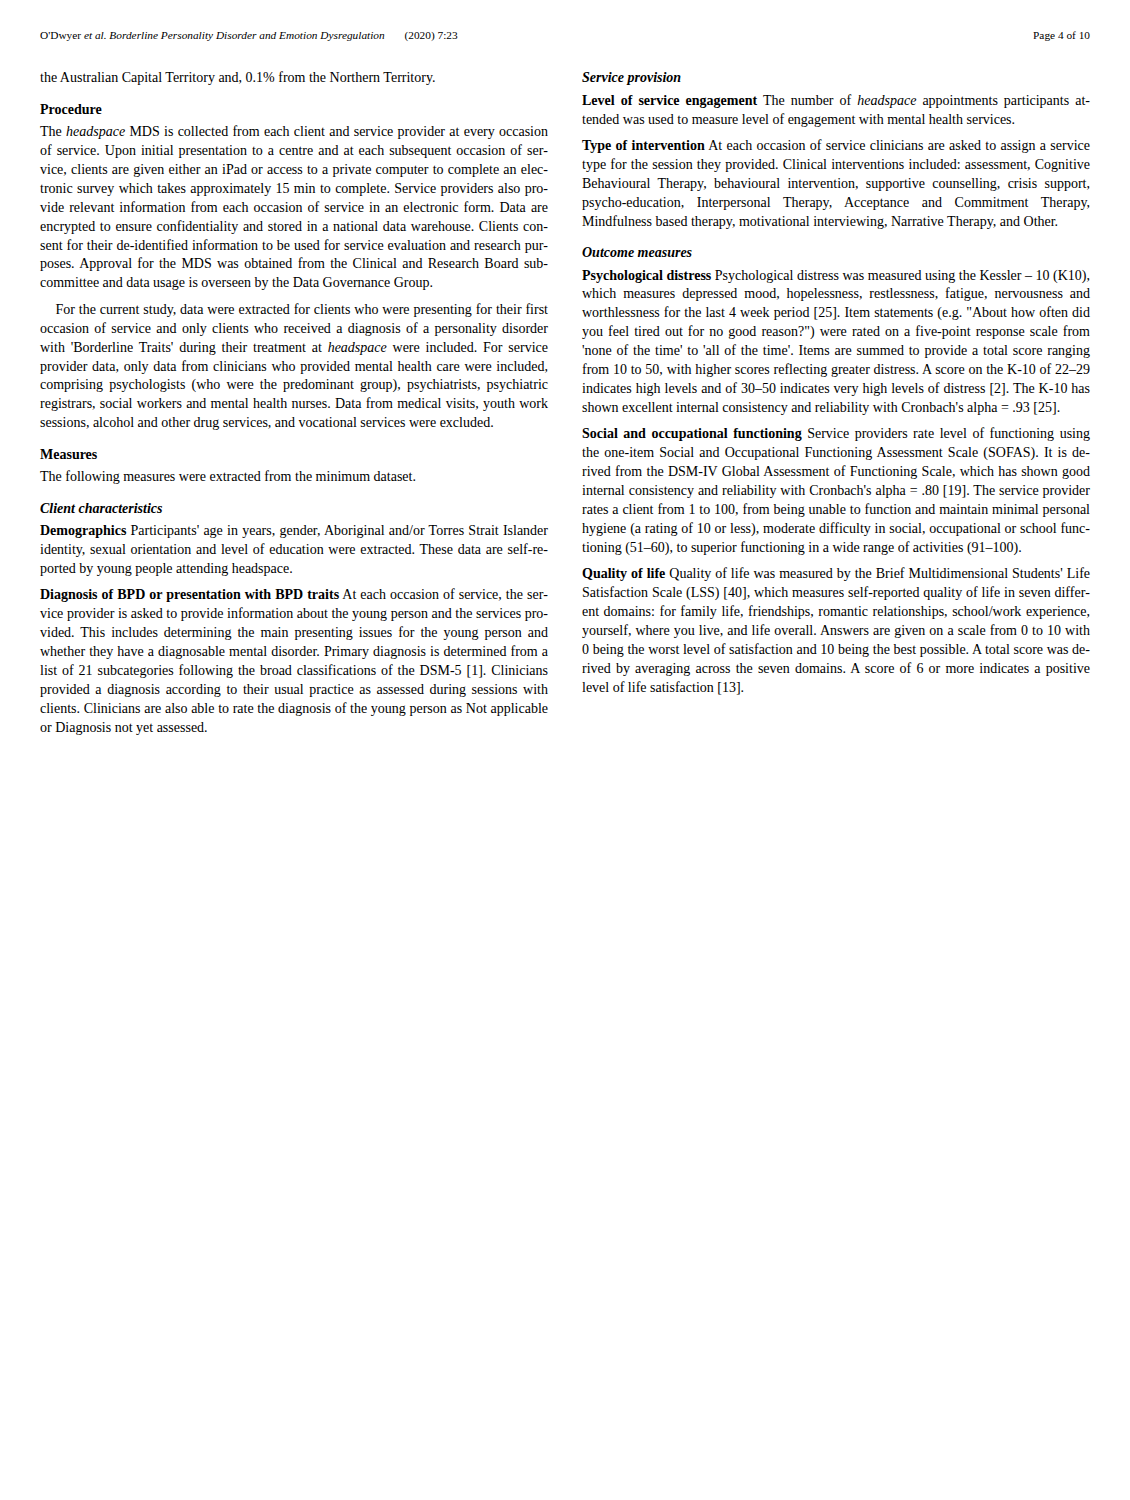O'Dwyer et al. Borderline Personality Disorder and Emotion Dysregulation (2020) 7:23
Page 4 of 10
the Australian Capital Territory and, 0.1% from the Northern Territory.
Procedure
The headspace MDS is collected from each client and service provider at every occasion of service. Upon initial presentation to a centre and at each subsequent occasion of service, clients are given either an iPad or access to a private computer to complete an electronic survey which takes approximately 15 min to complete. Service providers also provide relevant information from each occasion of service in an electronic form. Data are encrypted to ensure confidentiality and stored in a national data warehouse. Clients consent for their de-identified information to be used for service evaluation and research purposes. Approval for the MDS was obtained from the Clinical and Research Board sub-committee and data usage is overseen by the Data Governance Group.
For the current study, data were extracted for clients who were presenting for their first occasion of service and only clients who received a diagnosis of a personality disorder with 'Borderline Traits' during their treatment at headspace were included. For service provider data, only data from clinicians who provided mental health care were included, comprising psychologists (who were the predominant group), psychiatrists, psychiatric registrars, social workers and mental health nurses. Data from medical visits, youth work sessions, alcohol and other drug services, and vocational services were excluded.
Measures
The following measures were extracted from the minimum dataset.
Client characteristics
Demographics Participants' age in years, gender, Aboriginal and/or Torres Strait Islander identity, sexual orientation and level of education were extracted. These data are self-reported by young people attending headspace.
Diagnosis of BPD or presentation with BPD traits At each occasion of service, the service provider is asked to provide information about the young person and the services provided. This includes determining the main presenting issues for the young person and whether they have a diagnosable mental disorder. Primary diagnosis is determined from a list of 21 subcategories following the broad classifications of the DSM-5 [1]. Clinicians provided a diagnosis according to their usual practice as assessed during sessions with clients. Clinicians are also able to rate the diagnosis of the young person as Not applicable or Diagnosis not yet assessed.
Service provision
Level of service engagement The number of headspace appointments participants attended was used to measure level of engagement with mental health services.
Type of intervention At each occasion of service clinicians are asked to assign a service type for the session they provided. Clinical interventions included: assessment, Cognitive Behavioural Therapy, behavioural intervention, supportive counselling, crisis support, psycho-education, Interpersonal Therapy, Acceptance and Commitment Therapy, Mindfulness based therapy, motivational interviewing, Narrative Therapy, and Other.
Outcome measures
Psychological distress Psychological distress was measured using the Kessler – 10 (K10), which measures depressed mood, hopelessness, restlessness, fatigue, nervousness and worthlessness for the last 4 week period [25]. Item statements (e.g. "About how often did you feel tired out for no good reason?") were rated on a five-point response scale from 'none of the time' to 'all of the time'. Items are summed to provide a total score ranging from 10 to 50, with higher scores reflecting greater distress. A score on the K-10 of 22–29 indicates high levels and of 30–50 indicates very high levels of distress [2]. The K-10 has shown excellent internal consistency and reliability with Cronbach's alpha = .93 [25].
Social and occupational functioning Service providers rate level of functioning using the one-item Social and Occupational Functioning Assessment Scale (SOFAS). It is derived from the DSM-IV Global Assessment of Functioning Scale, which has shown good internal consistency and reliability with Cronbach's alpha = .80 [19]. The service provider rates a client from 1 to 100, from being unable to function and maintain minimal personal hygiene (a rating of 10 or less), moderate difficulty in social, occupational or school functioning (51–60), to superior functioning in a wide range of activities (91–100).
Quality of life Quality of life was measured by the Brief Multidimensional Students' Life Satisfaction Scale (LSS) [40], which measures self-reported quality of life in seven different domains: for family life, friendships, romantic relationships, school/work experience, yourself, where you live, and life overall. Answers are given on a scale from 0 to 10 with 0 being the worst level of satisfaction and 10 being the best possible. A total score was derived by averaging across the seven domains. A score of 6 or more indicates a positive level of life satisfaction [13].